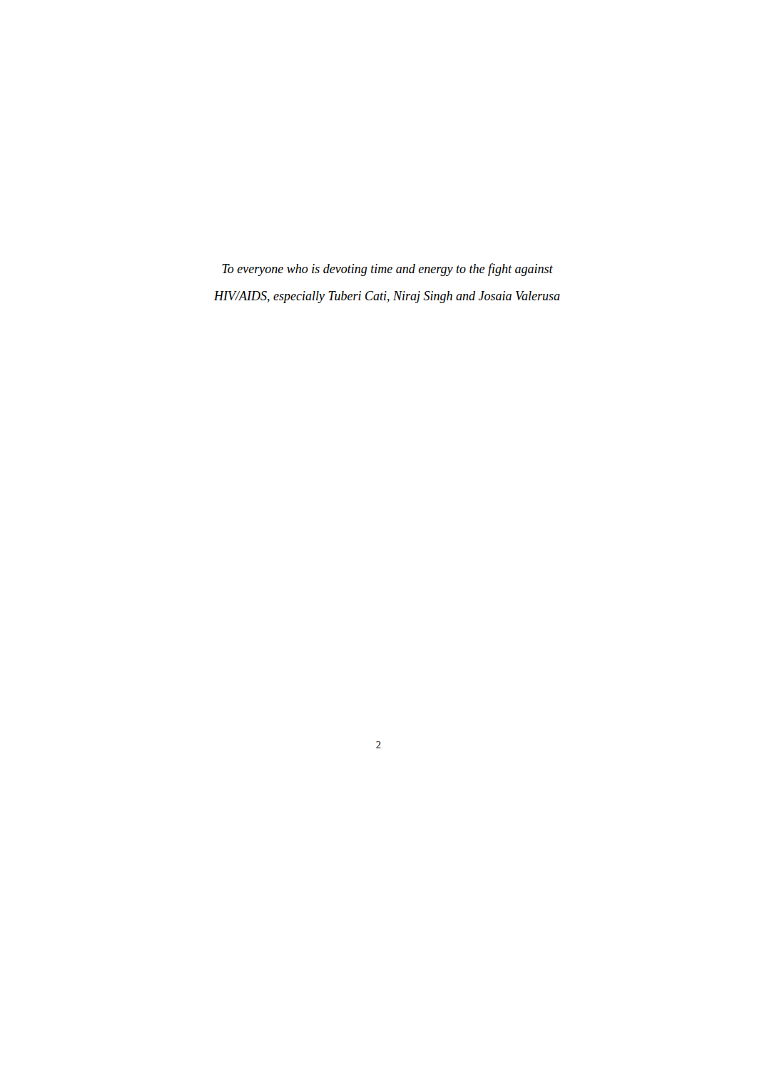To everyone who is devoting time and energy to the fight against HIV/AIDS, especially Tuberi Cati, Niraj Singh and Josaia Valerusa
2